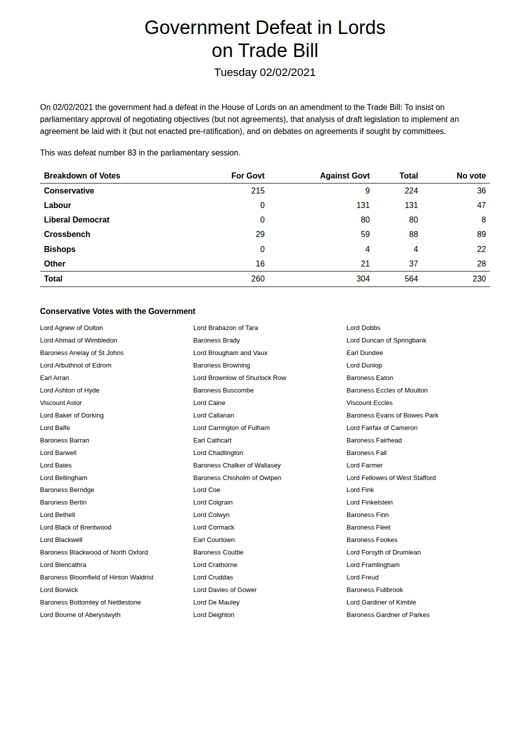Government Defeat in Lords
on Trade Bill
Tuesday 02/02/2021
On 02/02/2021 the government had a defeat in the House of Lords on an amendment to the Trade Bill: To insist on parliamentary approval of negotiating objectives (but not agreements), that analysis of draft legislation to implement an agreement be laid with it (but not enacted pre-ratification), and on debates on agreements if sought by committees.
This was defeat number 83 in the parliamentary session.
| Breakdown of Votes | For Govt | Against Govt | Total | No vote |
| --- | --- | --- | --- | --- |
| Conservative | 215 | 9 | 224 | 36 |
| Labour | 0 | 131 | 131 | 47 |
| Liberal Democrat | 0 | 80 | 80 | 8 |
| Crossbench | 29 | 59 | 88 | 89 |
| Bishops | 0 | 4 | 4 | 22 |
| Other | 16 | 21 | 37 | 28 |
| Total | 260 | 304 | 564 | 230 |
Conservative Votes with the Government
Lord Agnew of Oulton
Lord Ahmad of Wimbledon
Baroness Anelay of St Johns
Lord Arbuthnot of Edrom
Earl Arran
Lord Ashton of Hyde
Viscount Astor
Lord Baker of Dorking
Lord Balfe
Baroness Barran
Lord Barwell
Lord Bates
Lord Bellingham
Baroness Berridge
Baroness Bertin
Lord Bethell
Lord Black of Brentwood
Lord Blackwell
Baroness Blackwood of North Oxford
Lord Blencathra
Baroness Bloomfield of Hinton Waldrist
Lord Borwick
Baroness Bottomley of Nettlestone
Lord Bourne of Aberystwyth
Lord Brabazon of Tara
Baroness Brady
Lord Brougham and Vaux
Baroness Browning
Lord Brownlow of Shurlock Row
Baroness Buscombe
Lord Caine
Lord Callanan
Lord Carrington of Fulham
Earl Cathcart
Lord Chadlington
Baroness Chalker of Wallasey
Baroness Chisholm of Owlpen
Lord Coe
Lord Colgrain
Lord Colwyn
Lord Cormack
Earl Courtown
Baroness Couttie
Lord Crathorne
Lord Cruddas
Lord Davies of Gower
Lord De Mauley
Lord Deighton
Lord Dobbs
Lord Duncan of Springbank
Earl Dundee
Lord Dunlop
Baroness Eaton
Baroness Eccles of Moulton
Viscount Eccles
Baroness Evans of Bowes Park
Lord Fairfax of Cameron
Baroness Fairhead
Baroness Fall
Lord Farmer
Lord Fellowes of West Stafford
Lord Fink
Lord Finkelstein
Baroness Finn
Baroness Fleet
Baroness Fookes
Lord Forsyth of Drumlean
Lord Framlingham
Lord Freud
Baroness Fullbrook
Lord Gardiner of Kimble
Baroness Gardner of Parkes